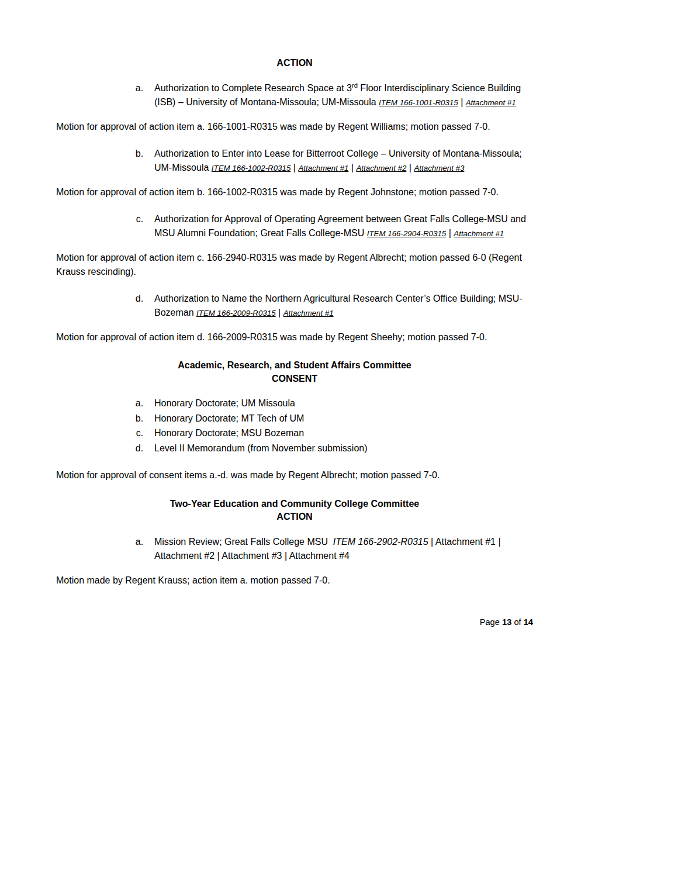ACTION
Authorization to Complete Research Space at 3rd Floor Interdisciplinary Science Building (ISB) – University of Montana-Missoula; UM-Missoula ITEM 166-1001-R0315 | Attachment #1
Motion for approval of action item a. 166-1001-R0315 was made by Regent Williams; motion passed 7-0.
Authorization to Enter into Lease for Bitterroot College – University of Montana-Missoula; UM-Missoula ITEM 166-1002-R0315 | Attachment #1 | Attachment #2 | Attachment #3
Motion for approval of action item b. 166-1002-R0315 was made by Regent Johnstone; motion passed 7-0.
Authorization for Approval of Operating Agreement between Great Falls College-MSU and MSU Alumni Foundation; Great Falls College-MSU ITEM 166-2904-R0315 | Attachment #1
Motion for approval of action item c. 166-2940-R0315 was made by Regent Albrecht; motion passed 6-0 (Regent Krauss rescinding).
Authorization to Name the Northern Agricultural Research Center’s Office Building; MSU-Bozeman ITEM 166-2009-R0315 | Attachment #1
Motion for approval of action item d. 166-2009-R0315 was made by Regent Sheehy; motion passed 7-0.
Academic, Research, and Student Affairs Committee
CONSENT
Honorary Doctorate; UM Missoula
Honorary Doctorate; MT Tech of UM
Honorary Doctorate; MSU Bozeman
Level II Memorandum (from November submission)
Motion for approval of consent items a.-d. was made by Regent Albrecht; motion passed 7-0.
Two-Year Education and Community College Committee
ACTION
Mission Review; Great Falls College MSU ITEM 166-2902-R0315 | Attachment #1 | Attachment #2 | Attachment #3 | Attachment #4
Motion made by Regent Krauss; action item a. motion passed 7-0.
Page 13 of 14